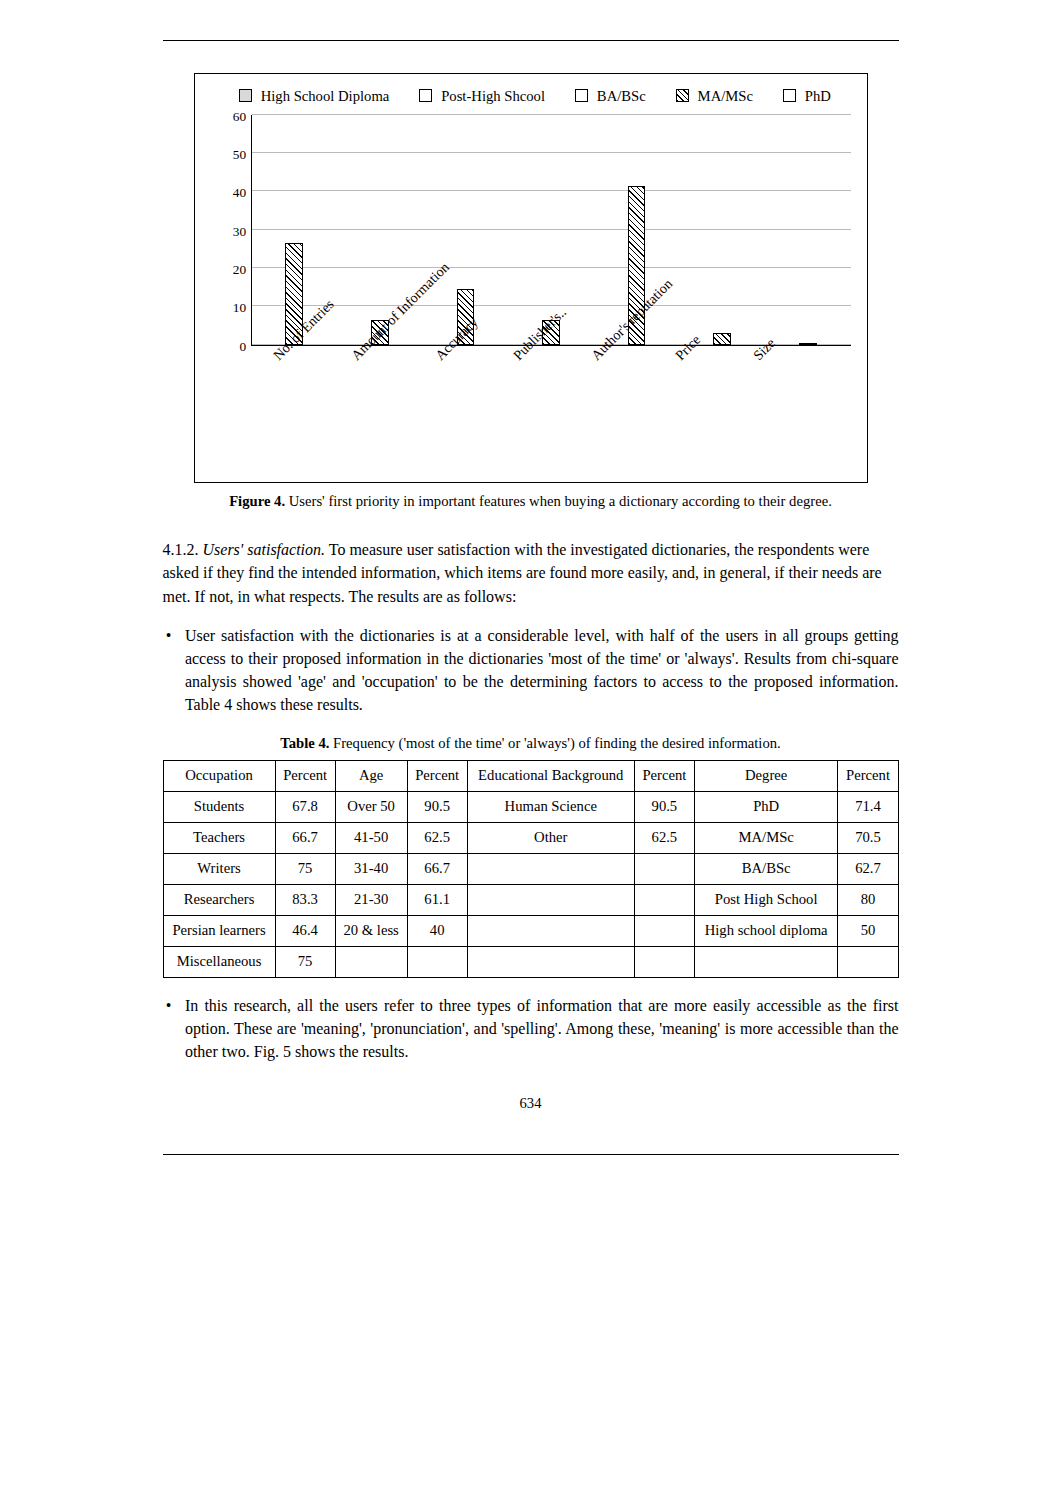High School Diploma Post-High Shcool BA/BSc MA/MSc PhD
60
50
40
30
20
10
0
No. of Entries Amount of Information Accuracy Publisher's.. Author's reputation Price Size
Figure 4. Users' first priority in important features when buying a dictionary according to their degree.
4.1.2. Users' satisfaction. To measure user satisfaction with the investigated dictionaries, the respondents were asked if they find the intended information, which items are found more easily, and, in general, if their needs are met. If not, in what respects. The results are as follows:
User satisfaction with the dictionaries is at a considerable level, with half of the users in all groups getting access to their proposed information in the dictionaries 'most of the time' or 'always'. Results from chi-square analysis showed 'age' and 'occupation' to be the determining factors to access to the proposed information. Table 4 shows these results.
Table 4. Frequency ('most of the time' or 'always') of finding the desired information.
| Occupation | Percent | Age | Percent | Educational Background | Percent | Degree | Percent |
| --- | --- | --- | --- | --- | --- | --- | --- |
| Students | 67.8 | Over 50 | 90.5 | Human Science | 90.5 | PhD | 71.4 |
| Teachers | 66.7 | 41-50 | 62.5 | Other | 62.5 | MA/MSc | 70.5 |
| Writers | 75 | 31-40 | 66.7 | | | BA/BSc | 62.7 |
| Researchers | 83.3 | 21-30 | 61.1 | | | Post High School | 80 |
| Persian learners | 46.4 | 20 & less | 40 | | | High school diploma | 50 |
| Miscellaneous | 75 | | | | | | |
In this research, all the users refer to three types of information that are more easily accessible as the first option. These are 'meaning', 'pronunciation', and 'spelling'. Among these, 'meaning' is more accessible than the other two. Fig. 5 shows the results.
634